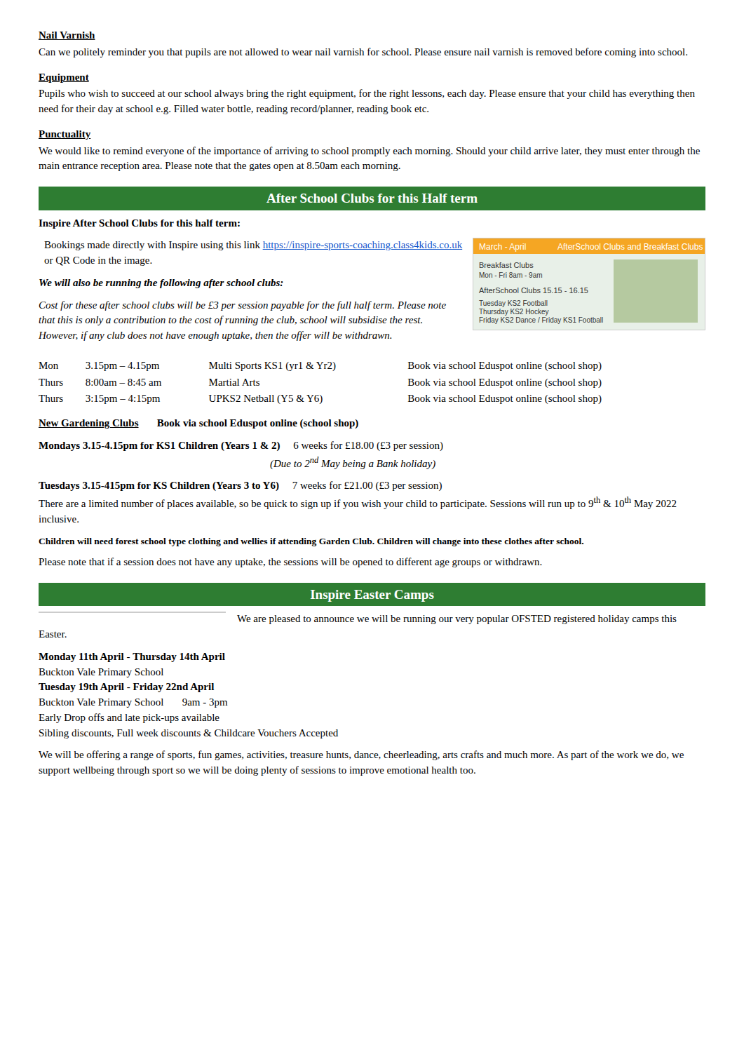Nail Varnish
Can we politely reminder you that pupils are not allowed to wear nail varnish for school. Please ensure nail varnish is removed before coming into school.
Equipment
Pupils who wish to succeed at our school always bring the right equipment, for the right lessons, each day. Please ensure that your child has everything then need for their day at school e.g. Filled water bottle, reading record/planner, reading book etc.
Punctuality
We would like to remind everyone of the importance of arriving to school promptly each morning. Should your child arrive later, they must enter through the main entrance reception area. Please note that the gates open at 8.50am each morning.
After School Clubs for this Half term
Inspire After School Clubs for this half term:
Bookings made directly with Inspire using this link https://inspire-sports-coaching.class4kids.co.uk or QR Code in the image.
We will also be running the following after school clubs:
Cost for these after school clubs will be £3 per session payable for the full half term. Please note that this is only a contribution to the cost of running the club, school will subsidise the rest. However, if any club does not have enough uptake, then the offer will be withdrawn.
| Mon | 3.15pm – 4.15pm | Multi Sports KS1 (yr1 & Yr2) | Book via school Eduspot online (school shop) |
| Thurs | 8:00am – 8:45 am | Martial Arts | Book via school Eduspot online (school shop) |
| Thurs | 3:15pm – 4:15pm | UPKS2 Netball (Y5 & Y6) | Book via school Eduspot online (school shop) |
New Gardening Clubs Book via school Eduspot online (school shop)
Mondays 3.15-4.15pm for KS1 Children (Years 1 & 2) 6 weeks for £18.00 (£3 per session)
(Due to 2nd May being a Bank holiday)
Tuesdays 3.15-415pm for KS Children (Years 3 to Y6) 7 weeks for £21.00 (£3 per session)
There are a limited number of places available, so be quick to sign up if you wish your child to participate. Sessions will run up to 9th & 10th May 2022 inclusive.
Children will need forest school type clothing and wellies if attending Garden Club. Children will change into these clothes after school.
Please note that if a session does not have any uptake, the sessions will be opened to different age groups or withdrawn.
Inspire Easter Camps
We are pleased to announce we will be running our very popular OFSTED registered holiday camps this Easter.
Monday 11th April - Thursday 14th April
Buckton Vale Primary School
Tuesday 19th April - Friday 22nd April
Buckton Vale Primary School 9am - 3pm
Early Drop offs and late pick-ups available
Sibling discounts, Full week discounts & Childcare Vouchers Accepted
We will be offering a range of sports, fun games, activities, treasure hunts, dance, cheerleading, arts crafts and much more. As part of the work we do, we support wellbeing through sport so we will be doing plenty of sessions to improve emotional health too.